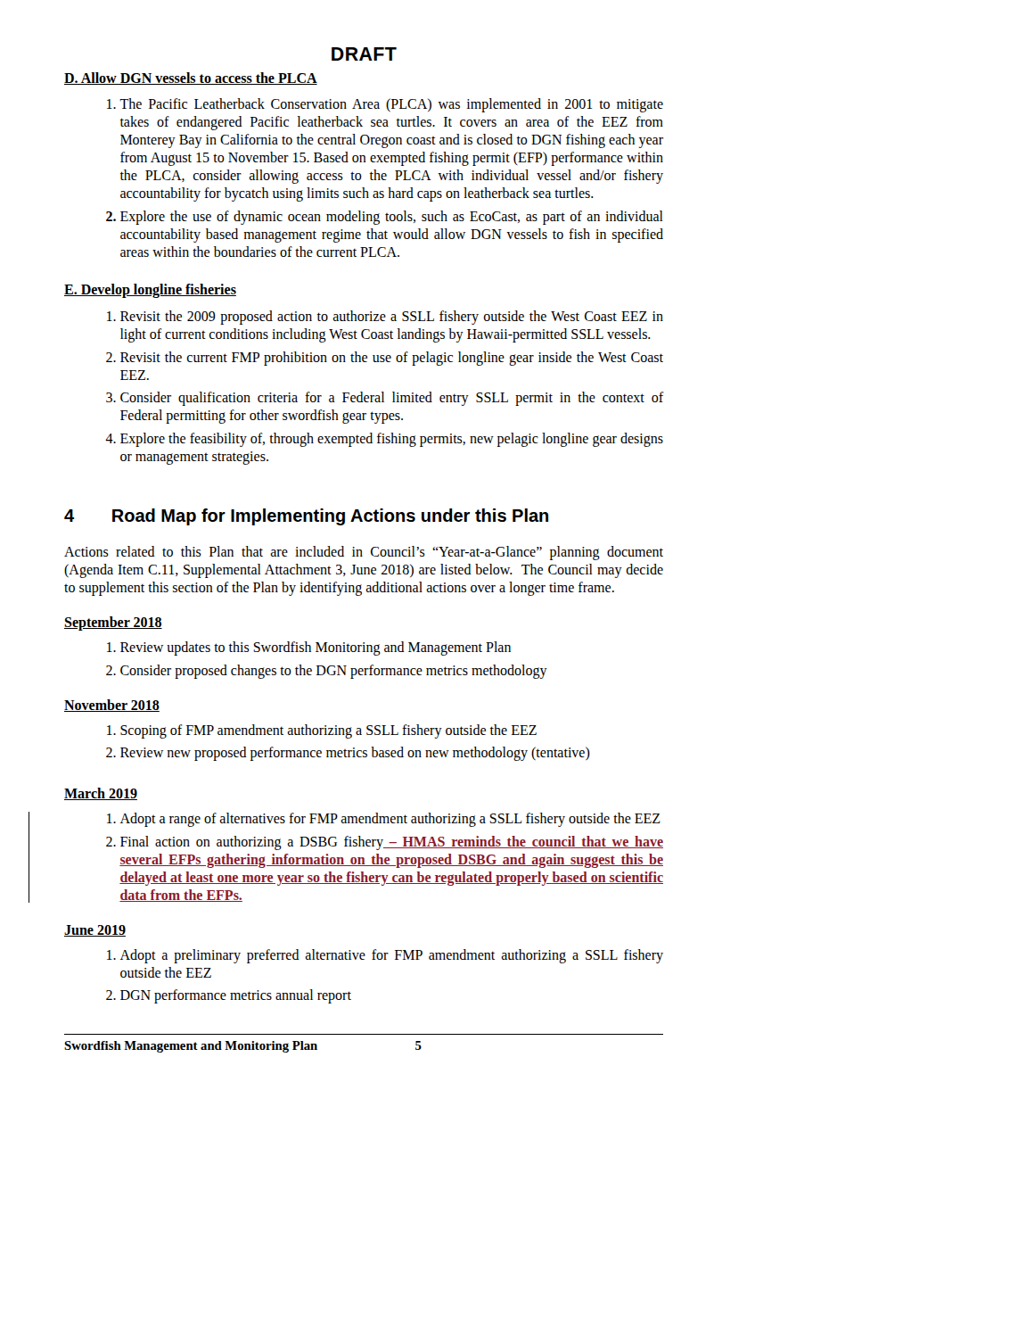DRAFT
D. Allow DGN vessels to access the PLCA
The Pacific Leatherback Conservation Area (PLCA) was implemented in 2001 to mitigate takes of endangered Pacific leatherback sea turtles. It covers an area of the EEZ from Monterey Bay in California to the central Oregon coast and is closed to DGN fishing each year from August 15 to November 15. Based on exempted fishing permit (EFP) performance within the PLCA, consider allowing access to the PLCA with individual vessel and/or fishery accountability for bycatch using limits such as hard caps on leatherback sea turtles.
Explore the use of dynamic ocean modeling tools, such as EcoCast, as part of an individual accountability based management regime that would allow DGN vessels to fish in specified areas within the boundaries of the current PLCA.
E. Develop longline fisheries
Revisit the 2009 proposed action to authorize a SSLL fishery outside the West Coast EEZ in light of current conditions including West Coast landings by Hawaii-permitted SSLL vessels.
Revisit the current FMP prohibition on the use of pelagic longline gear inside the West Coast EEZ.
Consider qualification criteria for a Federal limited entry SSLL permit in the context of Federal permitting for other swordfish gear types.
Explore the feasibility of, through exempted fishing permits, new pelagic longline gear designs or management strategies.
4 Road Map for Implementing Actions under this Plan
Actions related to this Plan that are included in Council’s “Year-at-a-Glance” planning document (Agenda Item C.11, Supplemental Attachment 3, June 2018) are listed below. The Council may decide to supplement this section of the Plan by identifying additional actions over a longer time frame.
September 2018
Review updates to this Swordfish Monitoring and Management Plan
Consider proposed changes to the DGN performance metrics methodology
November 2018
Scoping of FMP amendment authorizing a SSLL fishery outside the EEZ
Review new proposed performance metrics based on new methodology (tentative)
March 2019
Adopt a range of alternatives for FMP amendment authorizing a SSLL fishery outside the EEZ
Final action on authorizing a DSBG fishery – HMAS reminds the council that we have several EFPs gathering information on the proposed DSBG and again suggest this be delayed at least one more year so the fishery can be regulated properly based on scientific data from the EFPs.
June 2019
Adopt a preliminary preferred alternative for FMP amendment authorizing a SSLL fishery outside the EEZ
DGN performance metrics annual report
Swordfish Management and Monitoring Plan 5